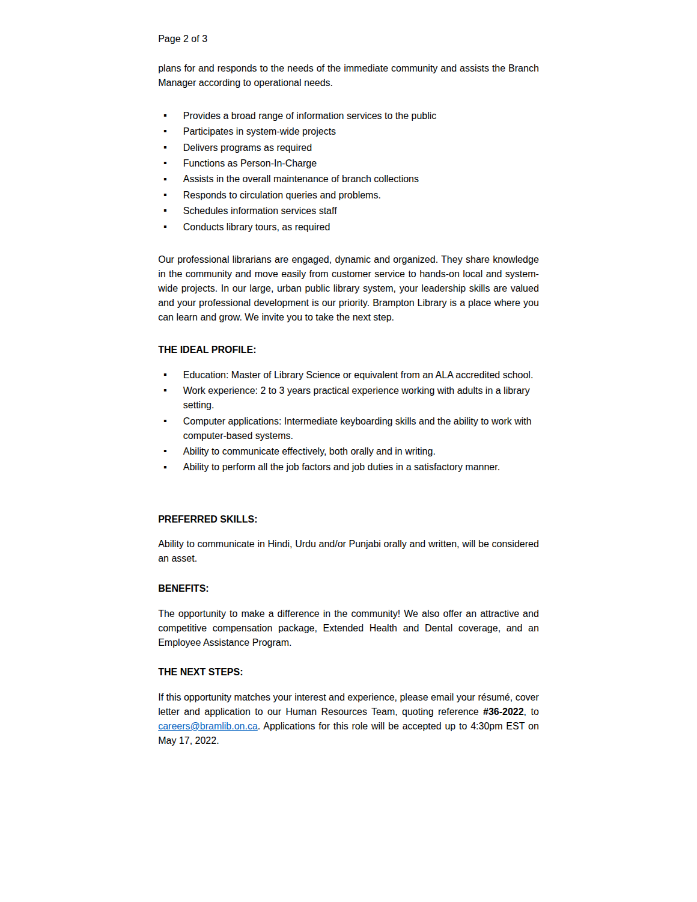Page 2 of 3
plans for and responds to the needs of the immediate community and assists the Branch Manager according to operational needs.
Provides a broad range of information services to the public
Participates in system-wide projects
Delivers programs as required
Functions as Person-In-Charge
Assists in the overall maintenance of branch collections
Responds to circulation queries and problems.
Schedules information services staff
Conducts library tours, as required
Our professional librarians are engaged, dynamic and organized. They share knowledge in the community and move easily from customer service to hands-on local and system-wide projects. In our large, urban public library system, your leadership skills are valued and your professional development is our priority. Brampton Library is a place where you can learn and grow. We invite you to take the next step.
THE IDEAL PROFILE:
Education: Master of Library Science or equivalent from an ALA accredited school.
Work experience: 2 to 3 years practical experience working with adults in a library setting.
Computer applications: Intermediate keyboarding skills and the ability to work with computer-based systems.
Ability to communicate effectively, both orally and in writing.
Ability to perform all the job factors and job duties in a satisfactory manner.
PREFERRED SKILLS:
Ability to communicate in Hindi, Urdu and/or Punjabi orally and written, will be considered an asset.
BENEFITS:
The opportunity to make a difference in the community! We also offer an attractive and competitive compensation package, Extended Health and Dental coverage, and an Employee Assistance Program.
THE NEXT STEPS:
If this opportunity matches your interest and experience, please email your résumé, cover letter and application to our Human Resources Team, quoting reference #36-2022, to careers@bramlib.on.ca. Applications for this role will be accepted up to 4:30pm EST on May 17, 2022.